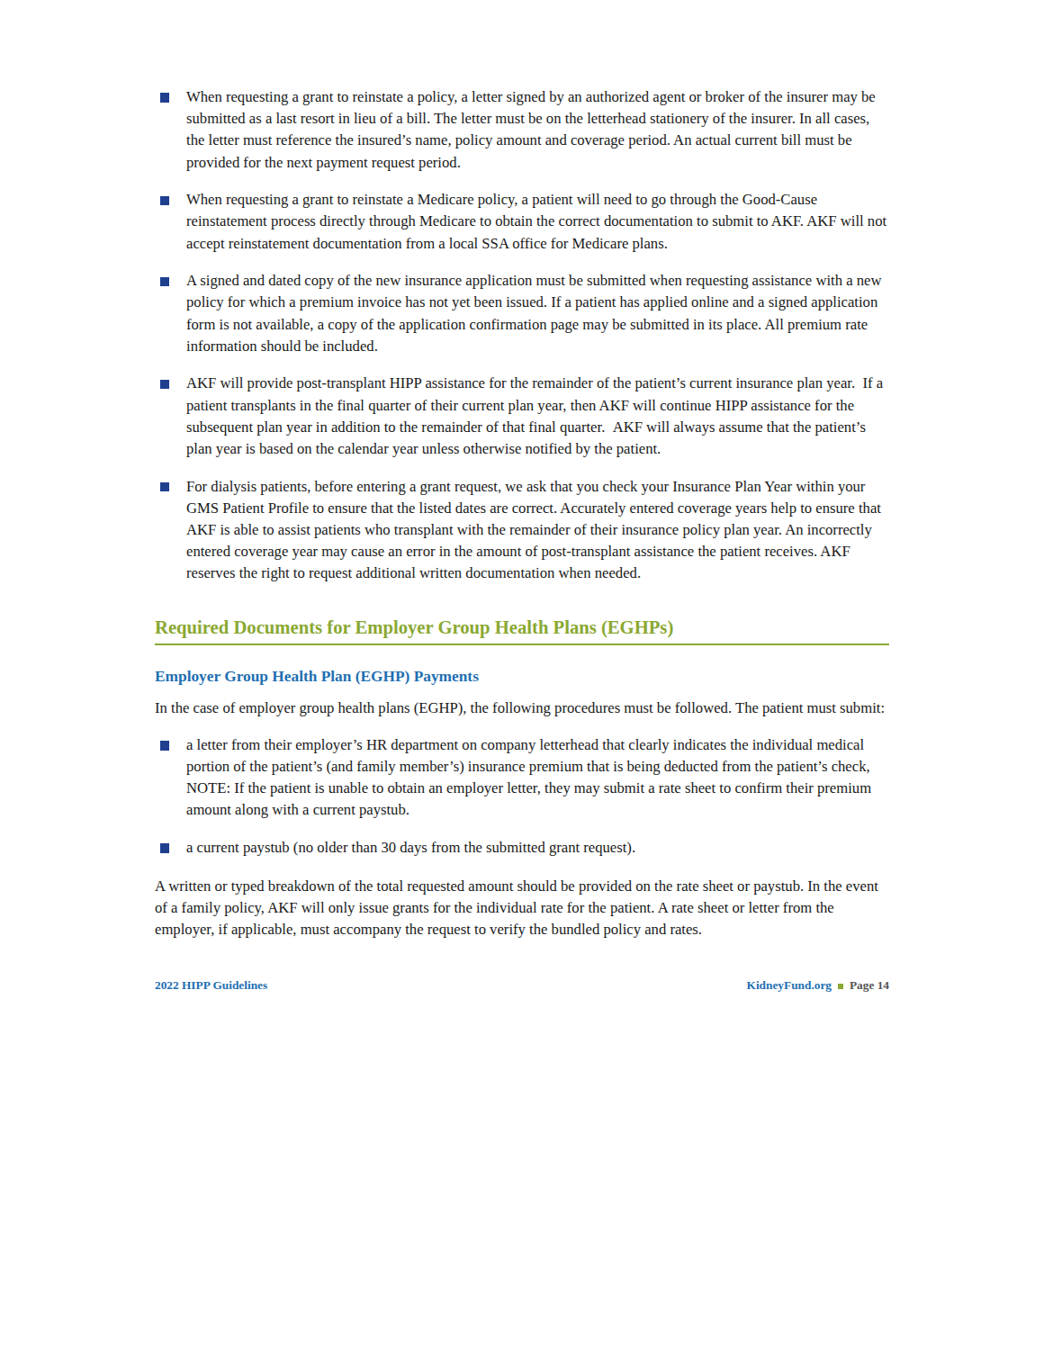When requesting a grant to reinstate a policy, a letter signed by an authorized agent or broker of the insurer may be submitted as a last resort in lieu of a bill. The letter must be on the letterhead stationery of the insurer. In all cases, the letter must reference the insured’s name, policy amount and coverage period. An actual current bill must be provided for the next payment request period.
When requesting a grant to reinstate a Medicare policy, a patient will need to go through the Good-Cause reinstatement process directly through Medicare to obtain the correct documentation to submit to AKF. AKF will not accept reinstatement documentation from a local SSA office for Medicare plans.
A signed and dated copy of the new insurance application must be submitted when requesting assistance with a new policy for which a premium invoice has not yet been issued. If a patient has applied online and a signed application form is not available, a copy of the application confirmation page may be submitted in its place. All premium rate information should be included.
AKF will provide post-transplant HIPP assistance for the remainder of the patient’s current insurance plan year. If a patient transplants in the final quarter of their current plan year, then AKF will continue HIPP assistance for the subsequent plan year in addition to the remainder of that final quarter. AKF will always assume that the patient’s plan year is based on the calendar year unless otherwise notified by the patient.
For dialysis patients, before entering a grant request, we ask that you check your Insurance Plan Year within your GMS Patient Profile to ensure that the listed dates are correct. Accurately entered coverage years help to ensure that AKF is able to assist patients who transplant with the remainder of their insurance policy plan year. An incorrectly entered coverage year may cause an error in the amount of post-transplant assistance the patient receives. AKF reserves the right to request additional written documentation when needed.
Required Documents for Employer Group Health Plans (EGHPs)
Employer Group Health Plan (EGHP) Payments
In the case of employer group health plans (EGHP), the following procedures must be followed. The patient must submit:
a letter from their employer’s HR department on company letterhead that clearly indicates the individual medical portion of the patient’s (and family member’s) insurance premium that is being deducted from the patient’s check, NOTE: If the patient is unable to obtain an employer letter, they may submit a rate sheet to confirm their premium amount along with a current paystub.
a current paystub (no older than 30 days from the submitted grant request).
A written or typed breakdown of the total requested amount should be provided on the rate sheet or paystub. In the event of a family policy, AKF will only issue grants for the individual rate for the patient. A rate sheet or letter from the employer, if applicable, must accompany the request to verify the bundled policy and rates.
2022 HIPP Guidelines KidneyFund.org Page 14